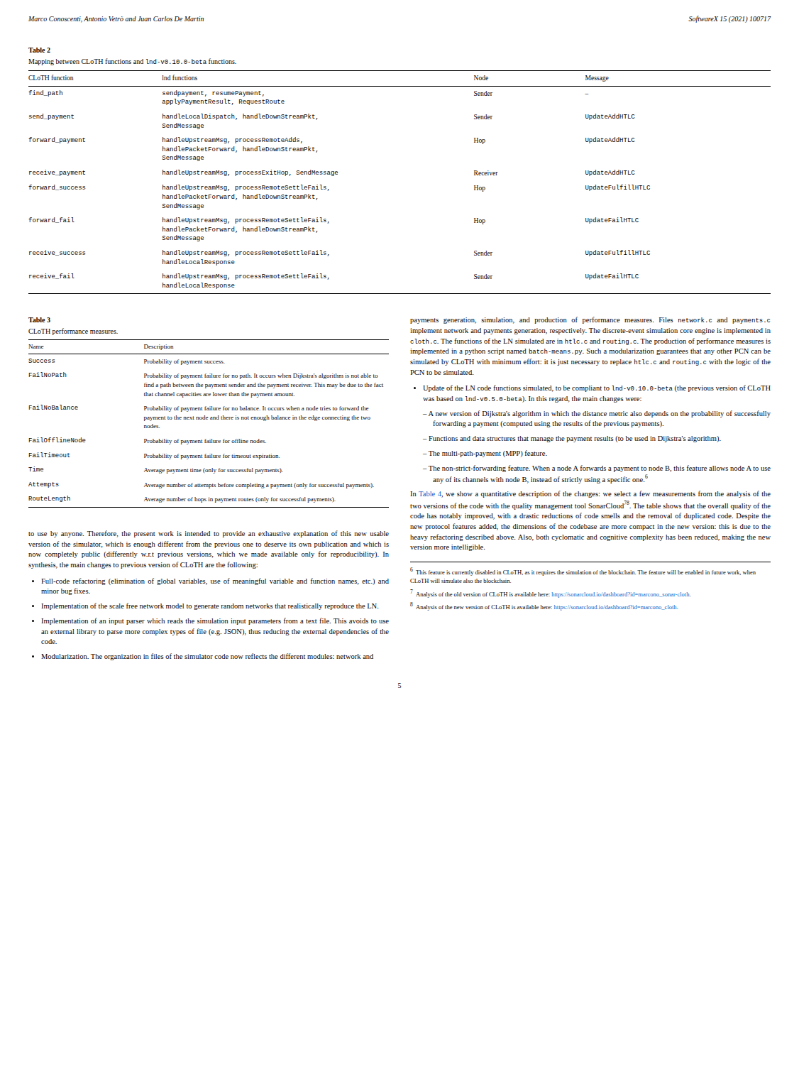Marco Conoscenti, Antonio Vetrò and Juan Carlos De Martin
SoftwareX 15 (2021) 100717
Table 2
Mapping between CLoTH functions and lnd-v0.10.0-beta functions.
| CLoTH function | lnd functions | Node | Message |
| --- | --- | --- | --- |
| find_path | sendpayment, resumePayment, applyPaymentResult, RequestRoute | Sender | – |
| send_payment | handleLocalDispatch, handleDownStreamPkt, SendMessage | Sender | UpdateAddHTLC |
| forward_payment | handleUpstreamMsg, processRemoteAdds, handlePacketForward, handleDownStreamPkt, SendMessage | Hop | UpdateAddHTLC |
| receive_payment | handleUpstreamMsg, processExitHop, SendMessage | Receiver | UpdateAddHTLC |
| forward_success | handleUpstreamMsg, processRemoteSettleFails, handlePacketForward, handleDownStreamPkt, SendMessage | Hop | UpdateFulfillHTLC |
| forward_fail | handleUpstreamMsg, processRemoteSettleFails, handlePacketForward, handleDownStreamPkt, SendMessage | Hop | UpdateFailHTLC |
| receive_success | handleUpstreamMsg, processRemoteSettleFails, handleLocalResponse | Sender | UpdateFulfillHTLC |
| receive_fail | handleUpstreamMsg, processRemoteSettleFails, handleLocalResponse | Sender | UpdateFailHTLC |
Table 3
CLoTH performance measures.
| Name | Description |
| --- | --- |
| Success | Probability of payment success. |
| FailNoPath | Probability of payment failure for no path. It occurs when Dijkstra's algorithm is not able to find a path between the payment sender and the payment receiver. This may be due to the fact that channel capacities are lower than the payment amount. |
| FailNoBalance | Probability of payment failure for no balance. It occurs when a node tries to forward the payment to the next node and there is not enough balance in the edge connecting the two nodes. |
| FailOfflineNode | Probability of payment failure for offline nodes. |
| FailTimeout | Probability of payment failure for timeout expiration. |
| Time | Average payment time (only for successful payments). |
| Attempts | Average number of attempts before completing a payment (only for successful payments). |
| RouteLength | Average number of hops in payment routes (only for successful payments). |
to use by anyone. Therefore, the present work is intended to provide an exhaustive explanation of this new usable version of the simulator, which is enough different from the previous one to deserve its own publication and which is now completely public (differently w.r.t previous versions, which we made available only for reproducibility). In synthesis, the main changes to previous version of CLoTH are the following:
Full-code refactoring (elimination of global variables, use of meaningful variable and function names, etc.) and minor bug fixes.
Implementation of the scale free network model to generate random networks that realistically reproduce the LN.
Implementation of an input parser which reads the simulation input parameters from a text file. This avoids to use an external library to parse more complex types of file (e.g. JSON), thus reducing the external dependencies of the code.
Modularization. The organization in files of the simulator code now reflects the different modules: network and
payments generation, simulation, and production of performance measures. Files network.c and payments.c implement network and payments generation, respectively. The discrete-event simulation core engine is implemented in cloth.c. The functions of the LN simulated are in htlc.c and routing.c. The production of performance measures is implemented in a python script named batch-means.py. Such a modularization guarantees that any other PCN can be simulated by CLoTH with minimum effort: it is just necessary to replace htlc.c and routing.c with the logic of the PCN to be simulated.
Update of the LN code functions simulated, to be compliant to lnd-v0.10.0-beta (the previous version of CLoTH was based on lnd-v0.5.0-beta). In this regard, the main changes were:
A new version of Dijkstra's algorithm in which the distance metric also depends on the probability of successfully forwarding a payment (computed using the results of the previous payments).
Functions and data structures that manage the payment results (to be used in Dijkstra's algorithm).
The multi-path-payment (MPP) feature.
The non-strict-forwarding feature. When a node A forwards a payment to node B, this feature allows node A to use any of its channels with node B, instead of strictly using a specific one.6
In Table 4, we show a quantitative description of the changes: we select a few measurements from the analysis of the two versions of the code with the quality management tool SonarCloud78. The table shows that the overall quality of the code has notably improved, with a drastic reductions of code smells and the removal of duplicated code. Despite the new protocol features added, the dimensions of the codebase are more compact in the new version: this is due to the heavy refactoring described above. Also, both cyclomatic and cognitive complexity has been reduced, making the new version more intelligible.
6 This feature is currently disabled in CLoTH, as it requires the simulation of the blockchain. The feature will be enabled in future work, when CLoTH will simulate also the blockchain.
7 Analysis of the old version of CLoTH is available here: https://sonarcloud.io/dashboard?id=marcono_sonar-cloth.
8 Analysis of the new version of CLoTH is available here: https://sonarcloud.io/dashboard?id=marcono_cloth.
5